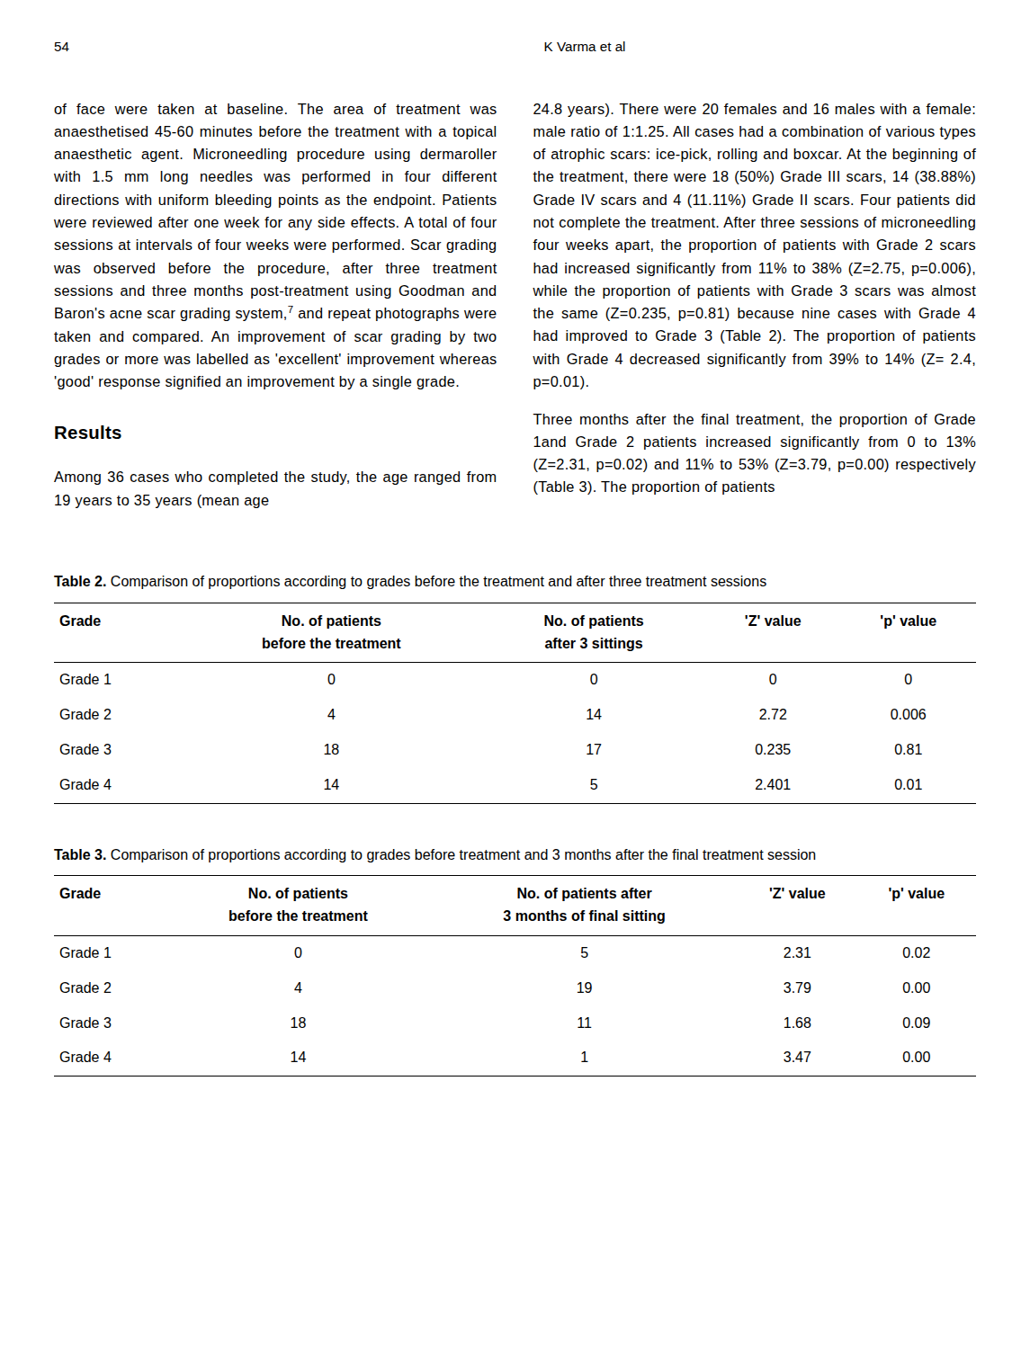54 K Varma et al
of face were taken at baseline. The area of treatment was anaesthetised 45-60 minutes before the treatment with a topical anaesthetic agent. Microneedling procedure using dermaroller with 1.5 mm long needles was performed in four different directions with uniform bleeding points as the endpoint. Patients were reviewed after one week for any side effects. A total of four sessions at intervals of four weeks were performed. Scar grading was observed before the procedure, after three treatment sessions and three months post-treatment using Goodman and Baron's acne scar grading system,7 and repeat photographs were taken and compared. An improvement of scar grading by two grades or more was labelled as 'excellent' improvement whereas 'good' response signified an improvement by a single grade.
Results
Among 36 cases who completed the study, the age ranged from 19 years to 35 years (mean age
24.8 years). There were 20 females and 16 males with a female: male ratio of 1:1.25. All cases had a combination of various types of atrophic scars: ice-pick, rolling and boxcar. At the beginning of the treatment, there were 18 (50%) Grade III scars, 14 (38.88%) Grade IV scars and 4 (11.11%) Grade II scars. Four patients did not complete the treatment. After three sessions of microneedling four weeks apart, the proportion of patients with Grade 2 scars had increased significantly from 11% to 38% (Z=2.75, p=0.006), while the proportion of patients with Grade 3 scars was almost the same (Z=0.235, p=0.81) because nine cases with Grade 4 had improved to Grade 3 (Table 2). The proportion of patients with Grade 4 decreased significantly from 39% to 14% (Z= 2.4, p=0.01).
Three months after the final treatment, the proportion of Grade 1and Grade 2 patients increased significantly from 0 to 13% (Z=2.31, p=0.02) and 11% to 53% (Z=3.79, p=0.00) respectively (Table 3). The proportion of patients
Table 2. Comparison of proportions according to grades before the treatment and after three treatment sessions
| Grade | No. of patients before the treatment | No. of patients after 3 sittings | 'Z' value | 'p' value |
| --- | --- | --- | --- | --- |
| Grade 1 | 0 | 0 | 0 | 0 |
| Grade 2 | 4 | 14 | 2.72 | 0.006 |
| Grade 3 | 18 | 17 | 0.235 | 0.81 |
| Grade 4 | 14 | 5 | 2.401 | 0.01 |
Table 3. Comparison of proportions according to grades before treatment and 3 months after the final treatment session
| Grade | No. of patients before the treatment | No. of patients after 3 months of final sitting | 'Z' value | 'p' value |
| --- | --- | --- | --- | --- |
| Grade 1 | 0 | 5 | 2.31 | 0.02 |
| Grade 2 | 4 | 19 | 3.79 | 0.00 |
| Grade 3 | 18 | 11 | 1.68 | 0.09 |
| Grade 4 | 14 | 1 | 3.47 | 0.00 |